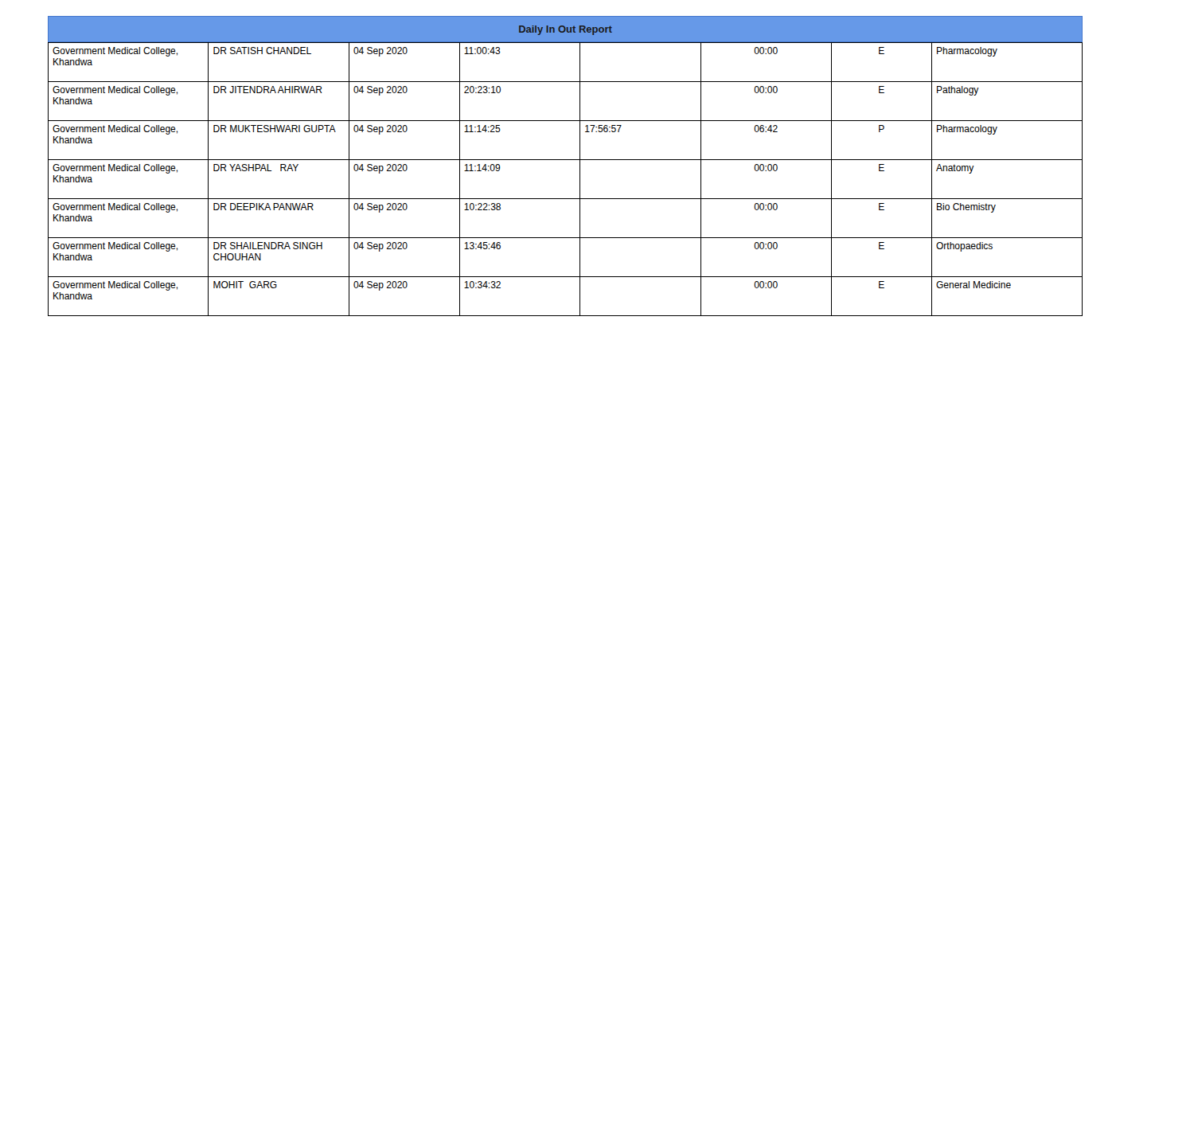Daily In Out Report
| Government Medical College, Khandwa | DR SATISH CHANDEL | 04 Sep 2020 | 11:00:43 | | 00:00 | E | Pharmacology |
| Government Medical College, Khandwa | DR JITENDRA AHIRWAR | 04 Sep 2020 | 20:23:10 | | 00:00 | E | Pathalogy |
| Government Medical College, Khandwa | DR MUKTESHWARI GUPTA | 04 Sep 2020 | 11:14:25 | 17:56:57 | 06:42 | P | Pharmacology |
| Government Medical College, Khandwa | DR YASHPAL RAY | 04 Sep 2020 | 11:14:09 | | 00:00 | E | Anatomy |
| Government Medical College, Khandwa | DR DEEPIKA PANWAR | 04 Sep 2020 | 10:22:38 | | 00:00 | E | Bio Chemistry |
| Government Medical College, Khandwa | DR SHAILENDRA SINGH CHOUHAN | 04 Sep 2020 | 13:45:46 | | 00:00 | E | Orthopaedics |
| Government Medical College, Khandwa | MOHIT GARG | 04 Sep 2020 | 10:34:32 | | 00:00 | E | General Medicine |